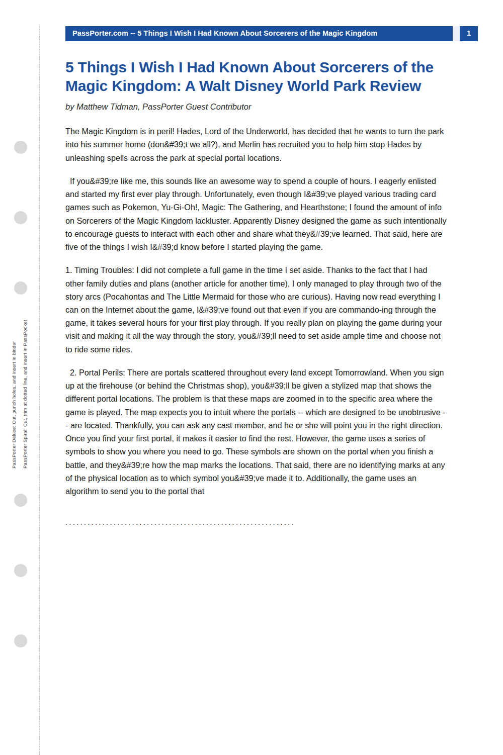PassPorter Deluxe: Cut, punch holes, and insert in binder PassPorter Spiral: Cut, trim at dotted line, and insert in PassPocket
PassPorter.com -- 5 Things I Wish I Had Known About Sorcerers of the Magic Kingdom
1
5 Things I Wish I Had Known About Sorcerers of the Magic Kingdom: A Walt Disney World Park Review
by Matthew Tidman, PassPorter Guest Contributor
The Magic Kingdom is in peril! Hades, Lord of the Underworld, has decided that he wants to turn the park into his summer home (don&#39;t we all?), and Merlin has recruited you to help him stop Hades by unleashing spells across the park at special portal locations.
If you&#39;re like me, this sounds like an awesome way to spend a couple of hours. I eagerly enlisted and started my first ever play through. Unfortunately, even though I&#39;ve played various trading card games such as Pokemon, Yu-Gi-Oh!, Magic: The Gathering, and Hearthstone; I found the amount of info on Sorcerers of the Magic Kingdom lackluster. Apparently Disney designed the game as such intentionally to encourage guests to interact with each other and share what they&#39;ve learned. That said, here are five of the things I wish I&#39;d know before I started playing the game.
1. Timing Troubles: I did not complete a full game in the time I set aside. Thanks to the fact that I had other family duties and plans (another article for another time), I only managed to play through two of the story arcs (Pocahontas and The Little Mermaid for those who are curious). Having now read everything I can on the Internet about the game, I&#39;ve found out that even if you are commando-ing through the game, it takes several hours for your first play through. If you really plan on playing the game during your visit and making it all the way through the story, you&#39;ll need to set aside ample time and choose not to ride some rides.
2. Portal Perils: There are portals scattered throughout every land except Tomorrowland. When you sign up at the firehouse (or behind the Christmas shop), you&#39;ll be given a stylized map that shows the different portal locations. The problem is that these maps are zoomed in to the specific area where the game is played. The map expects you to intuit where the portals -- which are designed to be unobtrusive -- are located. Thankfully, you can ask any cast member, and he or she will point you in the right direction. Once you find your first portal, it makes it easier to find the rest. However, the game uses a series of symbols to show you where you need to go. These symbols are shown on the portal when you finish a battle, and they&#39;re how the map marks the locations. That said, there are no identifying marks at any of the physical location as to which symbol you&#39;ve made it to. Additionally, the game uses an algorithm to send you to the portal that
..............................................................